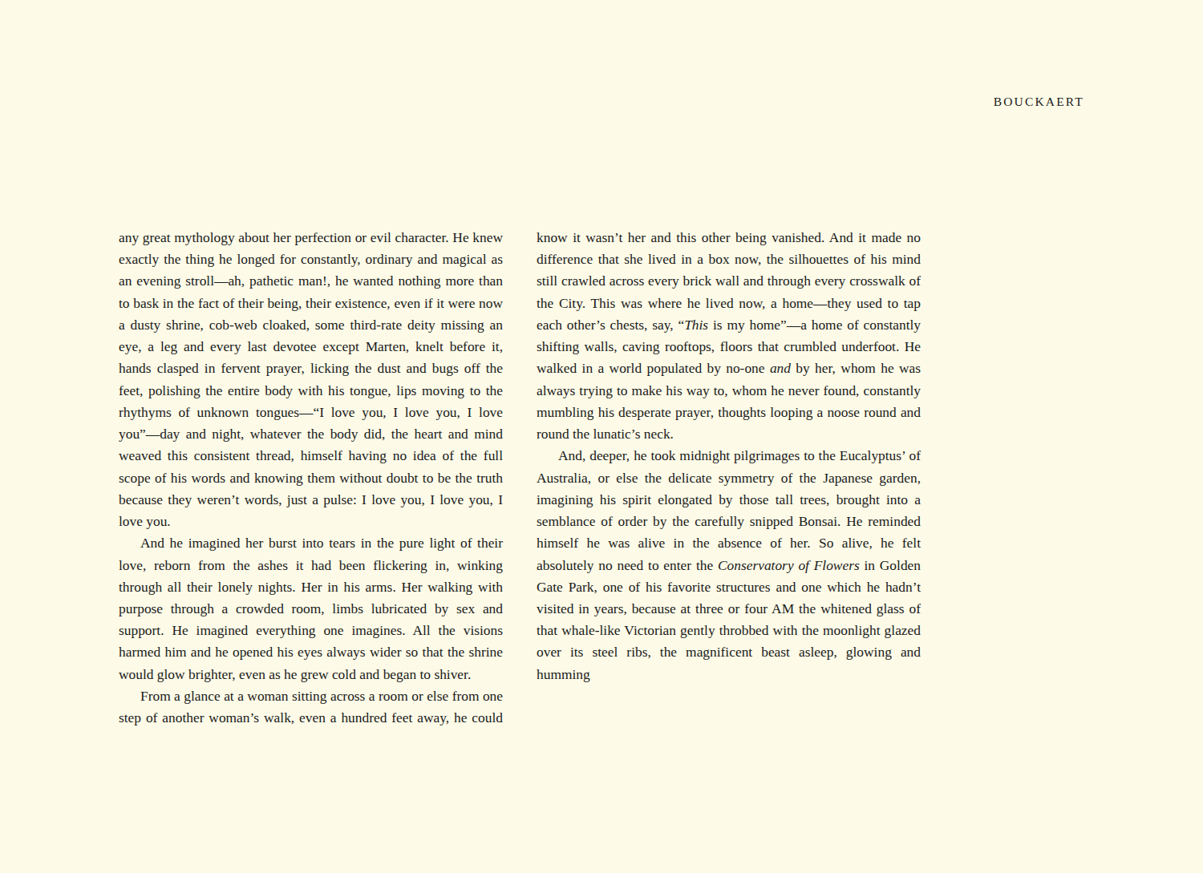Bouckaert
any great mythology about her perfection or evil charac­ter. He knew exactly the thing he longed for constantly, ordinary and magical as an evening stroll—ah, pathetic man!, he wanted nothing more than to bask in the fact of their being, their existence, even if it were now a dusty shrine, cob-web cloaked, some third-rate deity missing an eye, a leg and every last devotee except Marten, knelt before it, hands clasped in fervent prayer, licking the dust and bugs off the feet, polishing the entire body with his tongue, lips moving to the rhythyms of unknown tongues—“I love you, I love you, I love you”—day and night, whatever the body did, the heart and mind weaved this consistent thread, himself having no idea of the full scope of his words and knowing them without doubt to be the truth because they weren’t words, just a pulse: I love you, I love you, I love you.
And he imagined her burst into tears in the pure light of their love, reborn from the ashes it had been flicker­ing in, winking through all their lonely nights. Her in his arms. Her walking with purpose through a crowded room, limbs lubricated by sex and support. He imagined everything one imagines. All the visions harmed him and he opened his eyes always wider so that the shrine would glow brighter, even as he grew cold and began to shiver.
From a glance at a woman sitting across a room or else from one step of another woman’s walk, even a hun­dred feet away, he could know it wasn’t her and this other being vanished. And it made no difference that she lived in a box now, the silhouettes of his mind still crawled across every brick wall and through every crosswalk of the City. This was where he lived now, a home—they used to tap each other’s chests, say, “This is my home”—a home of constantly shifting walls, caving rooftops, floors that crumbled underfoot. He walked in a world popu­lated by no-one and by her, whom he was always trying to make his way to, whom he never found, constant­ly mumbling his desperate prayer, thoughts looping a noose round and round the lunatic’s neck.
And, deeper, he took midnight pilgrimages to the Eucalyptus’ of Australia, or else the delicate symmetry of the Japanese garden, imagining his spirit elongated by those tall trees, brought into a semblance of order by the carefully snipped Bonsai. He reminded himself he was alive in the absence of her. So alive, he felt absolutely no need to enter the Conservatory of Flowers in Golden Gate Park, one of his favorite structures and one which he hadn’t visited in years, because at three or four AM the whitened glass of that whale-like Victorian gently throbbed with the moonlight glazed over its steel ribs, the magnificent beast asleep, glowing and humming